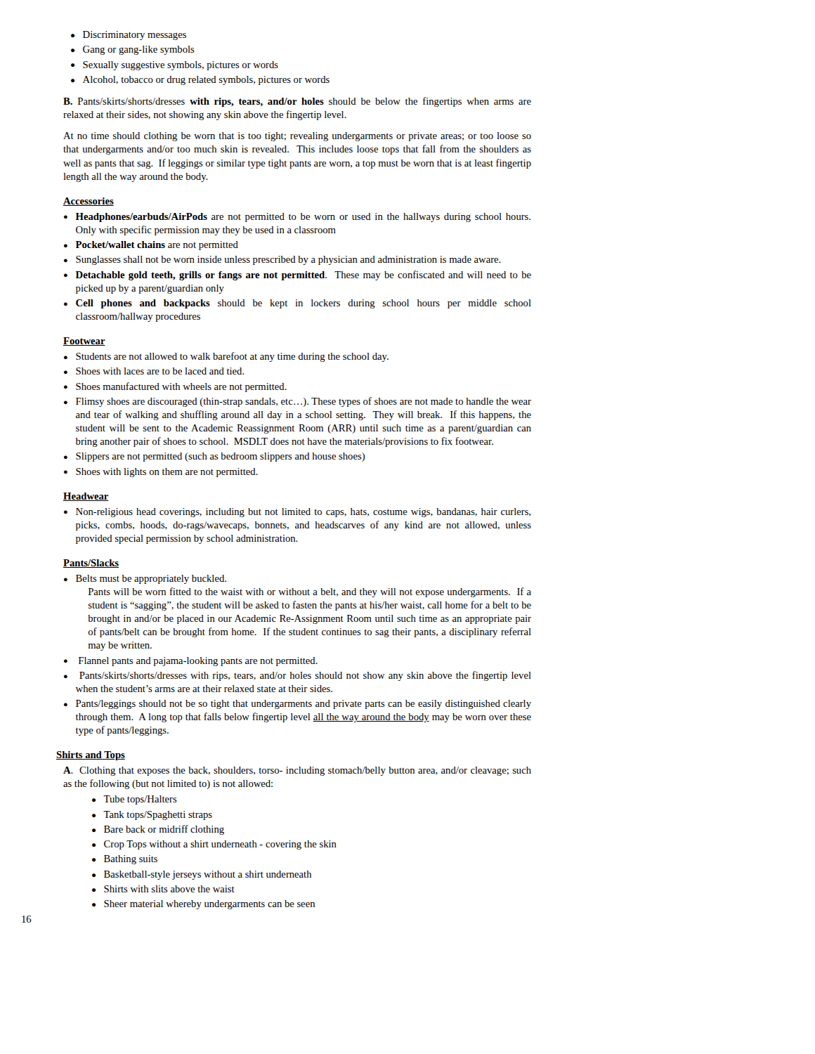Discriminatory messages
Gang or gang-like symbols
Sexually suggestive symbols, pictures or words
Alcohol, tobacco or drug related symbols, pictures or words
B. Pants/skirts/shorts/dresses with rips, tears, and/or holes should be below the fingertips when arms are relaxed at their sides, not showing any skin above the fingertip level.
At no time should clothing be worn that is too tight; revealing undergarments or private areas; or too loose so that undergarments and/or too much skin is revealed. This includes loose tops that fall from the shoulders as well as pants that sag. If leggings or similar type tight pants are worn, a top must be worn that is at least fingertip length all the way around the body.
Accessories
Headphones/earbuds/AirPods are not permitted to be worn or used in the hallways during school hours. Only with specific permission may they be used in a classroom
Pocket/wallet chains are not permitted
Sunglasses shall not be worn inside unless prescribed by a physician and administration is made aware.
Detachable gold teeth, grills or fangs are not permitted. These may be confiscated and will need to be picked up by a parent/guardian only
Cell phones and backpacks should be kept in lockers during school hours per middle school classroom/hallway procedures
Footwear
Students are not allowed to walk barefoot at any time during the school day.
Shoes with laces are to be laced and tied.
Shoes manufactured with wheels are not permitted.
Flimsy shoes are discouraged (thin-strap sandals, etc…). These types of shoes are not made to handle the wear and tear of walking and shuffling around all day in a school setting. They will break. If this happens, the student will be sent to the Academic Reassignment Room (ARR) until such time as a parent/guardian can bring another pair of shoes to school. MSDLT does not have the materials/provisions to fix footwear.
Slippers are not permitted (such as bedroom slippers and house shoes)
Shoes with lights on them are not permitted.
Headwear
Non-religious head coverings, including but not limited to caps, hats, costume wigs, bandanas, hair curlers, picks, combs, hoods, do-rags/wavecaps, bonnets, and headscarves of any kind are not allowed, unless provided special permission by school administration.
Pants/Slacks
Belts must be appropriately buckled. Pants will be worn fitted to the waist with or without a belt, and they will not expose undergarments. If a student is “sagging”, the student will be asked to fasten the pants at his/her waist, call home for a belt to be brought in and/or be placed in our Academic Re-Assignment Room until such time as an appropriate pair of pants/belt can be brought from home. If the student continues to sag their pants, a disciplinary referral may be written.
Flannel pants and pajama-looking pants are not permitted.
Pants/skirts/shorts/dresses with rips, tears, and/or holes should not show any skin above the fingertip level when the student’s arms are at their relaxed state at their sides.
Pants/leggings should not be so tight that undergarments and private parts can be easily distinguished clearly through them. A long top that falls below fingertip level all the way around the body may be worn over these type of pants/leggings.
Shirts and Tops
A. Clothing that exposes the back, shoulders, torso- including stomach/belly button area, and/or cleavage; such as the following (but not limited to) is not allowed:
Tube tops/Halters
Tank tops/Spaghetti straps
Bare back or midriff clothing
Crop Tops without a shirt underneath - covering the skin
Bathing suits
Basketball-style jerseys without a shirt underneath
Shirts with slits above the waist
Sheer material whereby undergarments can be seen
16